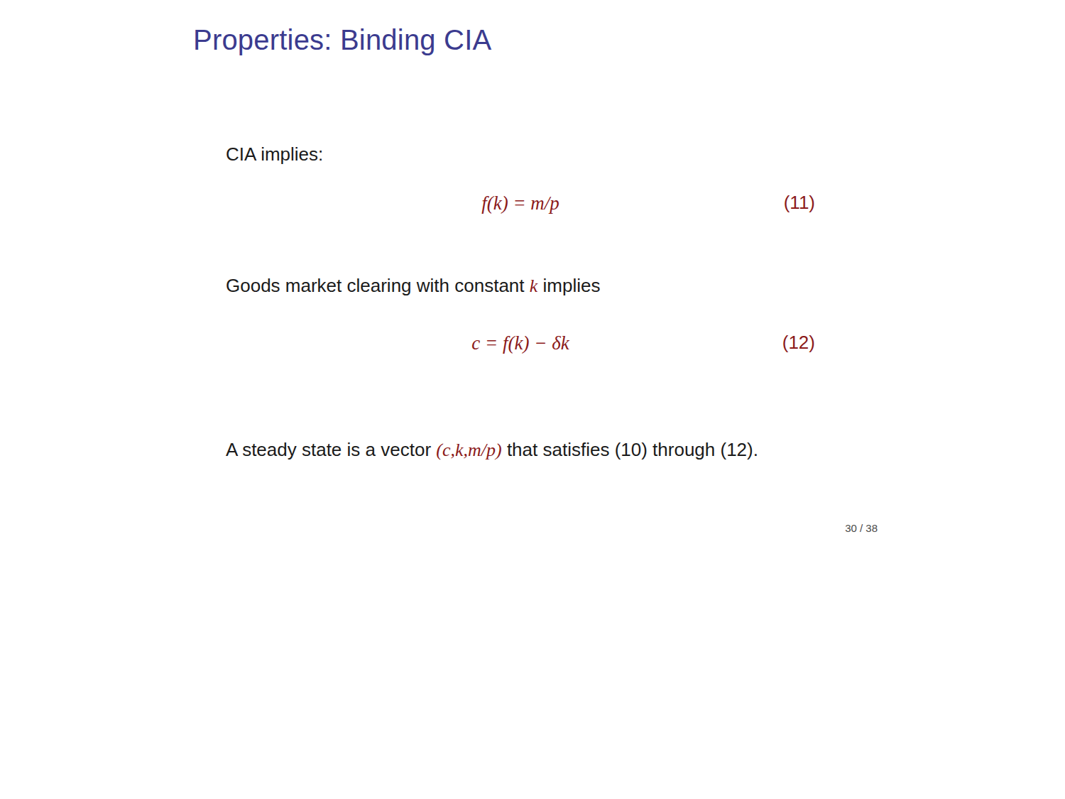Properties: Binding CIA
CIA implies:
f(k) = m/p (11)
Goods market clearing with constant k implies
c = f(k) − δk (12)
A steady state is a vector (c,k,m/p) that satisfies (10) through (12).
30 / 38